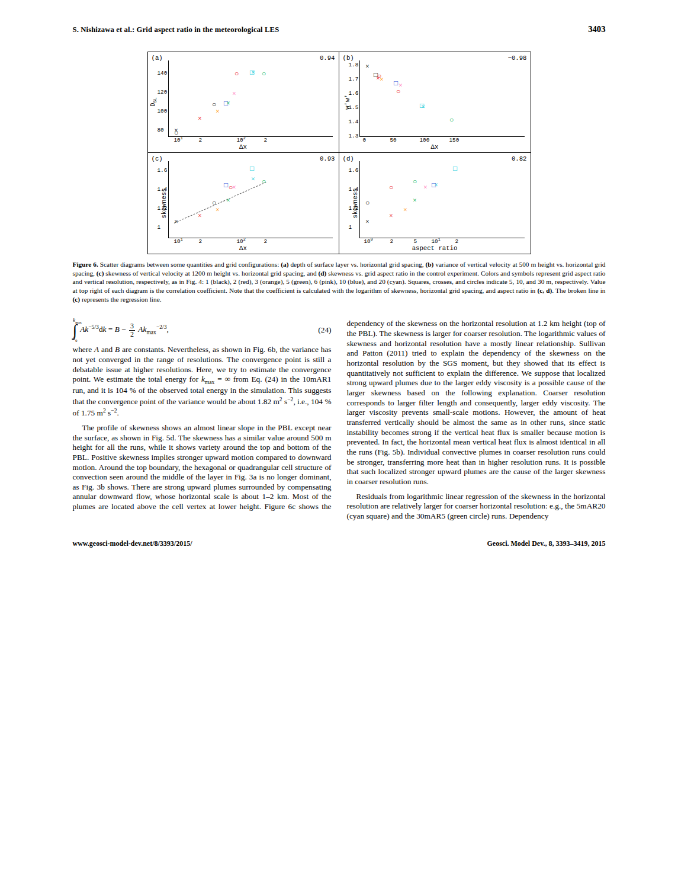S. Nishizawa et al.: Grid aspect ratio in the meteorological LES
3403
(a) 0.94 DSL Δx
140 120 100 80 101 2 102 2
(b) −0.98 w'w' Δx
1.8 1.7 1.6 1.5 1.4 1.3 0 50 100 150
(c) 0.93 skewness Δx
1.6 1.4 1.2 1 101 2 102 2
(d) 0.82 skewness aspect ratio
1.6 1.4 1.2 1 100 2 5 101 2
Figure 6. Scatter diagrams between some quantities and grid configurations: (a) depth of surface layer vs. horizontal grid spacing, (b) variance of vertical velocity at 500 m height vs. horizontal grid spacing, (c) skewness of vertical velocity at 1200 m height vs. horizontal grid spacing, and (d) skewness vs. grid aspect ratio in the control experiment. Colors and symbols represent grid aspect ratio and vertical resolution, respectively, as in Fig. 4: 1 (black), 2 (red), 3 (orange), 5 (green), 6 (pink), 10 (blue), and 20 (cyan). Squares, crosses, and circles indicate 5, 10, and 30 m, respectively. Value at top right of each diagram is the correlation coefficient. Note that the coefficient is calculated with the logarithm of skewness, horizontal grid spacing, and aspect ratio in (c, d). The broken line in (c) represents the regression line.
∫kmax k0 Ak−5/3dk = B − 32 Akmax−2/3,
(24)
where A and B are constants. Nevertheless, as shown in Fig. 6b, the variance has not yet converged in the range of resolutions. The convergence point is still a debatable issue at higher resolutions. Here, we try to estimate the convergence point. We estimate the total energy for kmax = ∞ from Eq. (24) in the 10mAR1 run, and it is 104 % of the observed total energy in the simulation. This suggests that the convergence point of the variance would be about 1.82 m2 s−2, i.e., 104 % of 1.75 m2 s−2.
The profile of skewness shows an almost linear slope in the PBL except near the surface, as shown in Fig. 5d. The skewness has a similar value around 500 m height for all the runs, while it shows variety around the top and bottom of the PBL. Positive skewness implies stronger upward motion compared to downward motion. Around the top boundary, the hexagonal or quadrangular cell structure of convection seen around the middle of the layer in Fig. 3a is no longer dominant, as Fig. 3b shows. There are strong upward plumes surrounded by compensating annular downward flow, whose horizontal scale is about 1–2 km. Most of the plumes are located above the cell vertex at lower height. Figure 6c shows the dependency of the skewness on the horizontal resolution at 1.2 km height (top of the PBL). The skewness is larger for coarser resolution. The logarithmic values of skewness and horizontal resolution have a mostly linear relationship. Sullivan and Patton (2011) tried to explain the dependency of the skewness on the horizontal resolution by the SGS moment, but they showed that its effect is quantitatively not sufficient to explain the difference. We suppose that localized strong upward plumes due to the larger eddy viscosity is a possible cause of the larger skewness based on the following explanation. Coarser resolution corresponds to larger filter length and consequently, larger eddy viscosity. The larger viscosity prevents small-scale motions. However, the amount of heat transferred vertically should be almost the same as in other runs, since static instability becomes strong if the vertical heat flux is smaller because motion is prevented. In fact, the horizontal mean vertical heat flux is almost identical in all the runs (Fig. 5b). Individual convective plumes in coarser resolution runs could be stronger, transferring more heat than in higher resolution runs. It is possible that such localized stronger upward plumes are the cause of the larger skewness in coarser resolution runs.
Residuals from logarithmic linear regression of the skewness in the horizontal resolution are relatively larger for coarser horizontal resolution: e.g., the 5mAR20 (cyan square) and the 30mAR5 (green circle) runs. Dependency
www.geosci-model-dev.net/8/3393/2015/
Geosci. Model Dev., 8, 3393–3419, 2015